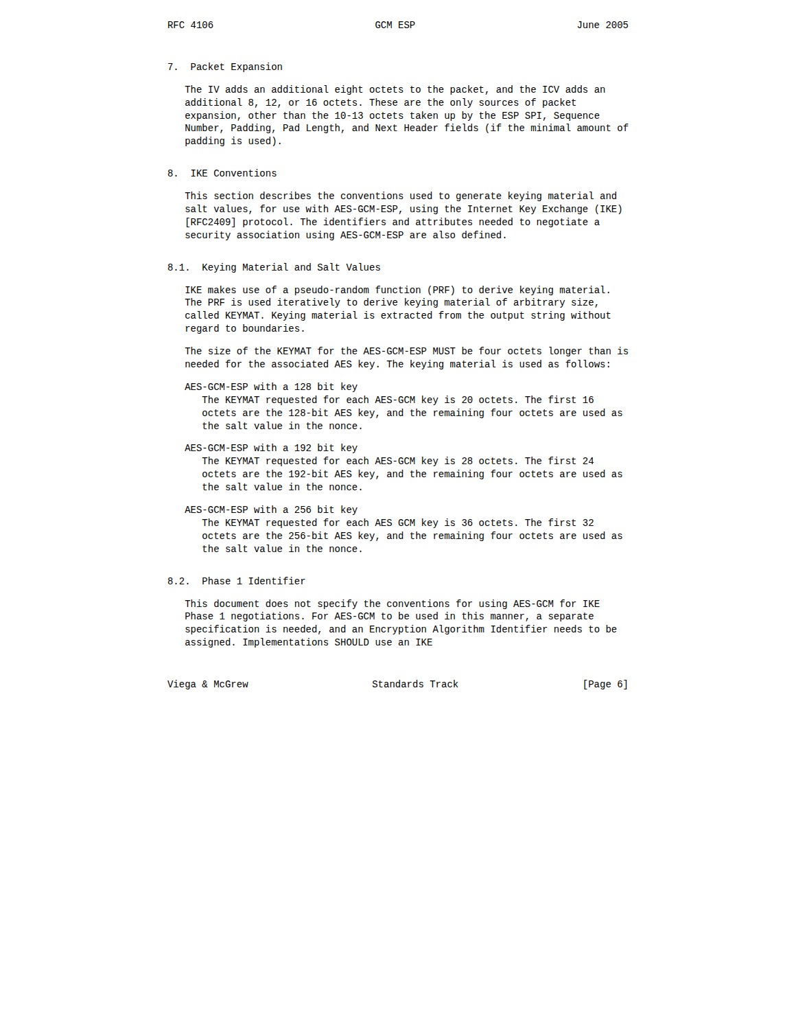RFC 4106 GCM ESP June 2005
7. Packet Expansion
The IV adds an additional eight octets to the packet, and the ICV adds an additional 8, 12, or 16 octets. These are the only sources of packet expansion, other than the 10-13 octets taken up by the ESP SPI, Sequence Number, Padding, Pad Length, and Next Header fields (if the minimal amount of padding is used).
8. IKE Conventions
This section describes the conventions used to generate keying material and salt values, for use with AES-GCM-ESP, using the Internet Key Exchange (IKE) [RFC2409] protocol. The identifiers and attributes needed to negotiate a security association using AES-GCM-ESP are also defined.
8.1. Keying Material and Salt Values
IKE makes use of a pseudo-random function (PRF) to derive keying material. The PRF is used iteratively to derive keying material of arbitrary size, called KEYMAT. Keying material is extracted from the output string without regard to boundaries.
The size of the KEYMAT for the AES-GCM-ESP MUST be four octets longer than is needed for the associated AES key. The keying material is used as follows:
AES-GCM-ESP with a 128 bit key
The KEYMAT requested for each AES-GCM key is 20 octets. The first 16 octets are the 128-bit AES key, and the remaining four octets are used as the salt value in the nonce.
AES-GCM-ESP with a 192 bit key
The KEYMAT requested for each AES-GCM key is 28 octets. The first 24 octets are the 192-bit AES key, and the remaining four octets are used as the salt value in the nonce.
AES-GCM-ESP with a 256 bit key
The KEYMAT requested for each AES GCM key is 36 octets. The first 32 octets are the 256-bit AES key, and the remaining four octets are used as the salt value in the nonce.
8.2. Phase 1 Identifier
This document does not specify the conventions for using AES-GCM for IKE Phase 1 negotiations. For AES-GCM to be used in this manner, a separate specification is needed, and an Encryption Algorithm Identifier needs to be assigned. Implementations SHOULD use an IKE
Viega & McGrew Standards Track [Page 6]